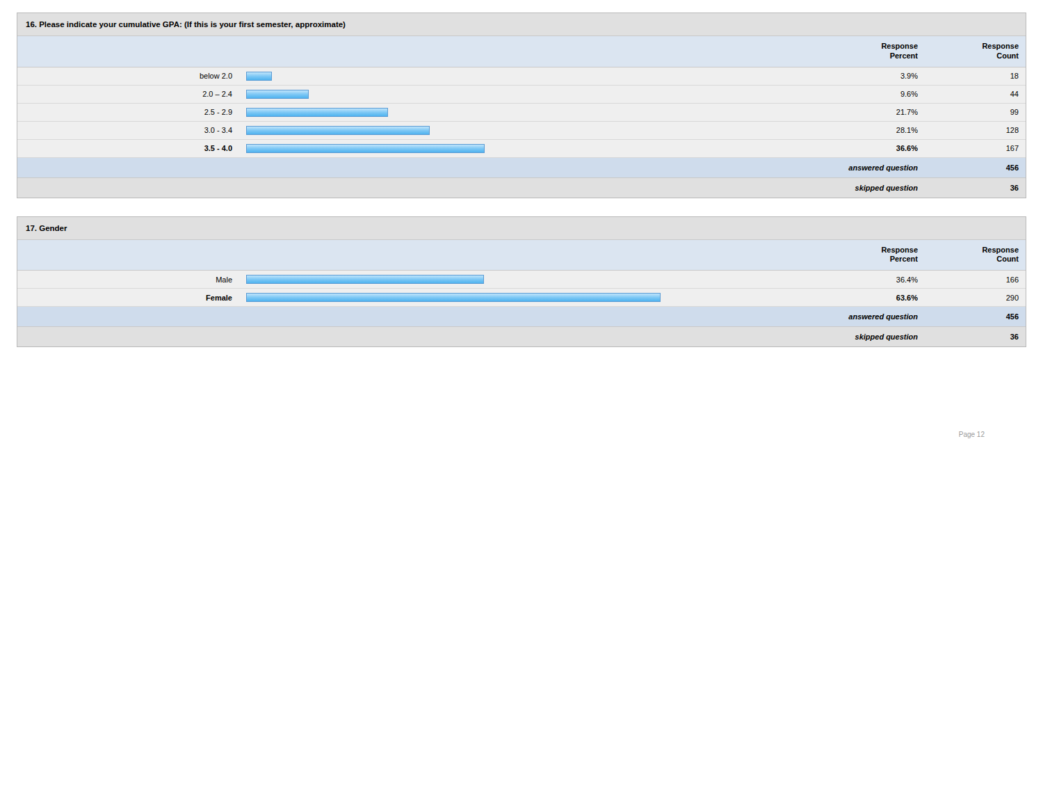| 16. Please indicate your cumulative GPA: (If this is your first semester, approximate) |
| | | Response Percent | Response Count |
| below 2.0 | | 3.9% | 18 |
| 2.0 – 2.4 | | 9.6% | 44 |
| 2.5 - 2.9 | | 21.7% | 99 |
| 3.0 - 3.4 | | 28.1% | 128 |
| 3.5 - 4.0 | | 36.6% | 167 |
| | answered question | 456 |
| | skipped question | 36 |
| 17. Gender |
| | | Response Percent | Response Count |
| Male | | 36.4% | 166 |
| Female | | 63.6% | 290 |
| | answered question | 456 |
| | skipped question | 36 |
Page 12